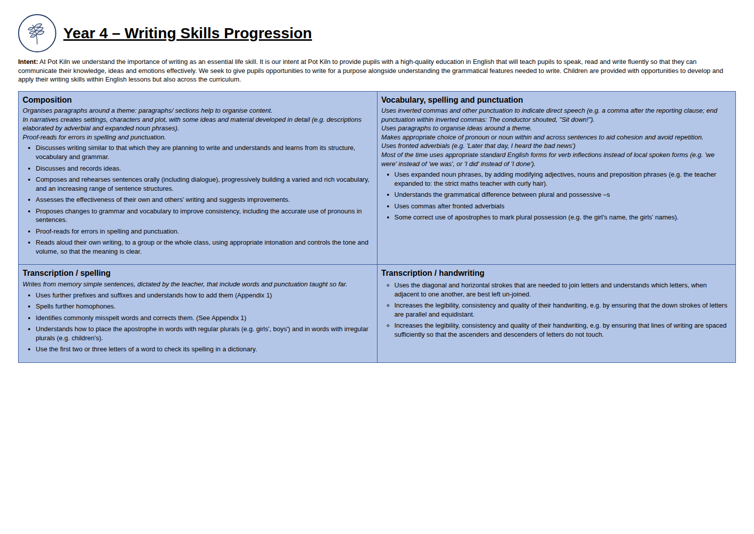Year 4 – Writing Skills Progression
Intent: At Pot Kiln we understand the importance of writing as an essential life skill. It is our intent at Pot Kiln to provide pupils with a high-quality education in English that will teach pupils to speak, read and write fluently so that they can communicate their knowledge, ideas and emotions effectively. We seek to give pupils opportunities to write for a purpose alongside understanding the grammatical features needed to write. Children are provided with opportunities to develop and apply their writing skills within English lessons but also across the curriculum.
| Composition Organises paragraphs around a theme: paragraphs/ sections help to organise content. In narratives creates settings, characters and plot, with some ideas and material developed in detail (e.g. descriptions elaborated by adverbial and expanded noun phrases). Proof-reads for errors in spelling and punctuation. Discusses writing similar to that which they are planning to write and understands and learns from its structure, vocabulary and grammar. Discusses and records ideas. Composes and rehearses sentences orally (including dialogue), progressively building a varied and rich vocabulary, and an increasing range of sentence structures. Assesses the effectiveness of their own and others' writing and suggests improvements. Proposes changes to grammar and vocabulary to improve consistency, including the accurate use of pronouns in sentences. Proof-reads for errors in spelling and punctuation. Reads aloud their own writing, to a group or the whole class, using appropriate intonation and controls the tone and volume, so that the meaning is clear. | Vocabulary, spelling and punctuation Uses inverted commas and other punctuation to indicate direct speech (e.g. a comma after the reporting clause; end punctuation within inverted commas: The conductor shouted, "Sit down!"). Uses paragraphs to organise ideas around a theme. Makes appropriate choice of pronoun or noun within and across sentences to aid cohesion and avoid repetition. Uses fronted adverbials (e.g. 'Later that day, I heard the bad news') Most of the time uses appropriate standard English forms for verb inflections instead of local spoken forms (e.g. 'we were' instead of 'we was', or 'I did' instead of 'I done'). Uses expanded noun phrases, by adding modifying adjectives, nouns and preposition phrases (e.g. the teacher expanded to: the strict maths teacher with curly hair). Understands the grammatical difference between plural and possessive –s Uses commas after fronted adverbials Some correct use of apostrophes to mark plural possession (e.g. the girl's name, the girls' names). |
| Transcription / spelling Writes from memory simple sentences, dictated by the teacher, that include words and punctuation taught so far. Uses further prefixes and suffixes and understands how to add them (Appendix 1) Spells further homophones. Identifies commonly misspelt words and corrects them. (See Appendix 1) Understands how to place the apostrophe in words with regular plurals (e.g. girls', boys') and in words with irregular plurals (e.g. children's). Use the first two or three letters of a word to check its spelling in a dictionary. | Transcription / handwriting Uses the diagonal and horizontal strokes that are needed to join letters and understands which letters, when adjacent to one another, are best left un-joined. Increases the legibility, consistency and quality of their handwriting, e.g. by ensuring that the down strokes of letters are parallel and equidistant. Increases the legibility, consistency and quality of their handwriting, e.g. by ensuring that lines of writing are spaced sufficiently so that the ascenders and descenders of letters do not touch. |